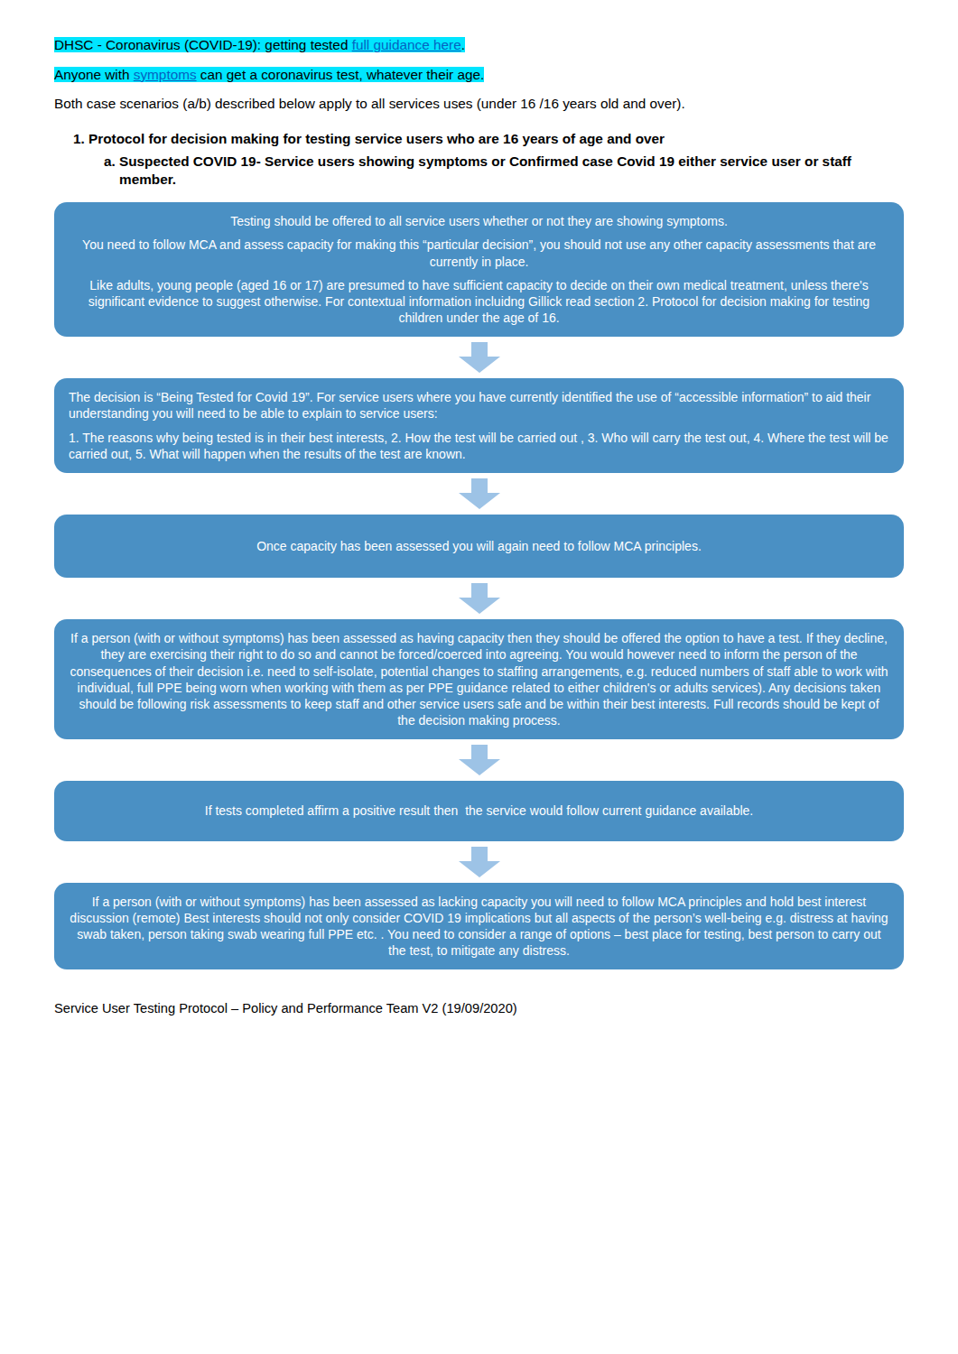DHSC - Coronavirus (COVID-19): getting tested full guidance here.
Anyone with symptoms can get a coronavirus test, whatever their age.
Both case scenarios (a/b) described below apply to all services uses (under 16 /16 years old and over).
Protocol for decision making for testing service users who are 16 years of age and over
Suspected COVID 19- Service users showing symptoms or Confirmed case Covid 19 either service user or staff member.
Testing should be offered to all service users whether or not they are showing symptoms.
You need to follow MCA and assess capacity for making this “particular decision”, you should not use any other capacity assessments that are currently in place.
Like adults, young people (aged 16 or 17) are presumed to have sufficient capacity to decide on their own medical treatment, unless there's significant evidence to suggest otherwise. For contextual information incluidng Gillick read section 2. Protocol for decision making for testing children under the age of 16.
The decision is “Being Tested for Covid 19”. For service users where you have currently identified the use of “accessible information” to aid their understanding you will need to be able to explain to service users:
1. The reasons why being tested is in their best interests, 2. How the test will be carried out , 3. Who will carry the test out, 4. Where the test will be carried out, 5. What will happen when the results of the test are known.
Once capacity has been assessed you will again need to follow MCA principles.
If a person (with or without symptoms) has been assessed as having capacity then they should be offered the option to have a test. If they decline, they are exercising their right to do so and cannot be forced/coerced into agreeing. You would however need to inform the person of the consequences of their decision i.e. need to self-isolate, potential changes to staffing arrangements, e.g. reduced numbers of staff able to work with individual, full PPE being worn when working with them as per PPE guidance related to either children's or adults services). Any decisions taken should be following risk assessments to keep staff and other service users safe and be within their best interests. Full records should be kept of the decision making process.
If tests completed affirm a positive result then the service would follow current guidance available.
If a person (with or without symptoms) has been assessed as lacking capacity you will need to follow MCA principles and hold best interest discussion (remote) Best interests should not only consider COVID 19 implications but all aspects of the person’s well-being e.g. distress at having swab taken, person taking swab wearing full PPE etc. . You need to consider a range of options – best place for testing, best person to carry out the test, to mitigate any distress.
Service User Testing Protocol – Policy and Performance Team V2 (19/09/2020)